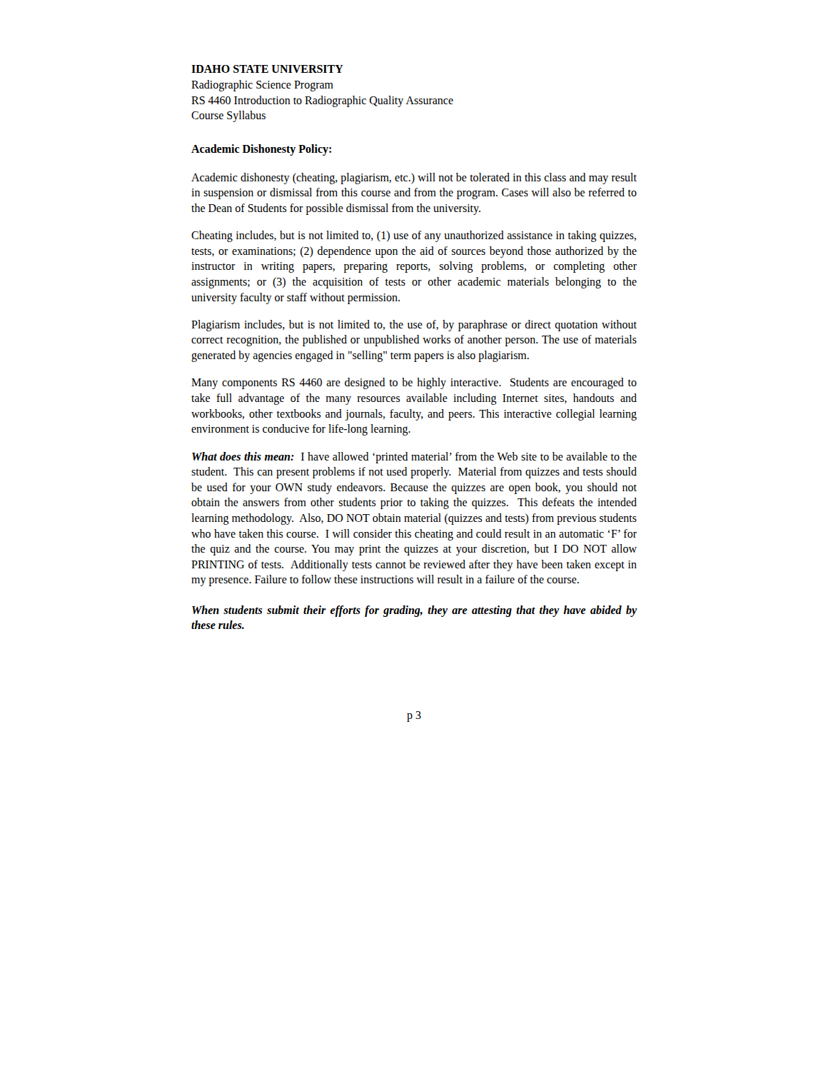Idaho State University
Radiographic Science Program
RS 4460 Introduction to Radiographic Quality Assurance
Course Syllabus
Academic Dishonesty Policy:
Academic dishonesty (cheating, plagiarism, etc.) will not be tolerated in this class and may result in suspension or dismissal from this course and from the program. Cases will also be referred to the Dean of Students for possible dismissal from the university.
Cheating includes, but is not limited to, (1) use of any unauthorized assistance in taking quizzes, tests, or examinations; (2) dependence upon the aid of sources beyond those authorized by the instructor in writing papers, preparing reports, solving problems, or completing other assignments; or (3) the acquisition of tests or other academic materials belonging to the university faculty or staff without permission.
Plagiarism includes, but is not limited to, the use of, by paraphrase or direct quotation without correct recognition, the published or unpublished works of another person. The use of materials generated by agencies engaged in "selling" term papers is also plagiarism.
Many components RS 4460 are designed to be highly interactive. Students are encouraged to take full advantage of the many resources available including Internet sites, handouts and workbooks, other textbooks and journals, faculty, and peers. This interactive collegial learning environment is conducive for life-long learning.
What does this mean: I have allowed ‘printed material’ from the Web site to be available to the student. This can present problems if not used properly. Material from quizzes and tests should be used for your OWN study endeavors. Because the quizzes are open book, you should not obtain the answers from other students prior to taking the quizzes. This defeats the intended learning methodology. Also, DO NOT obtain material (quizzes and tests) from previous students who have taken this course. I will consider this cheating and could result in an automatic ‘F’ for the quiz and the course. You may print the quizzes at your discretion, but I DO NOT allow PRINTING of tests. Additionally tests cannot be reviewed after they have been taken except in my presence. Failure to follow these instructions will result in a failure of the course.
When students submit their efforts for grading, they are attesting that they have abided by these rules.
p 3